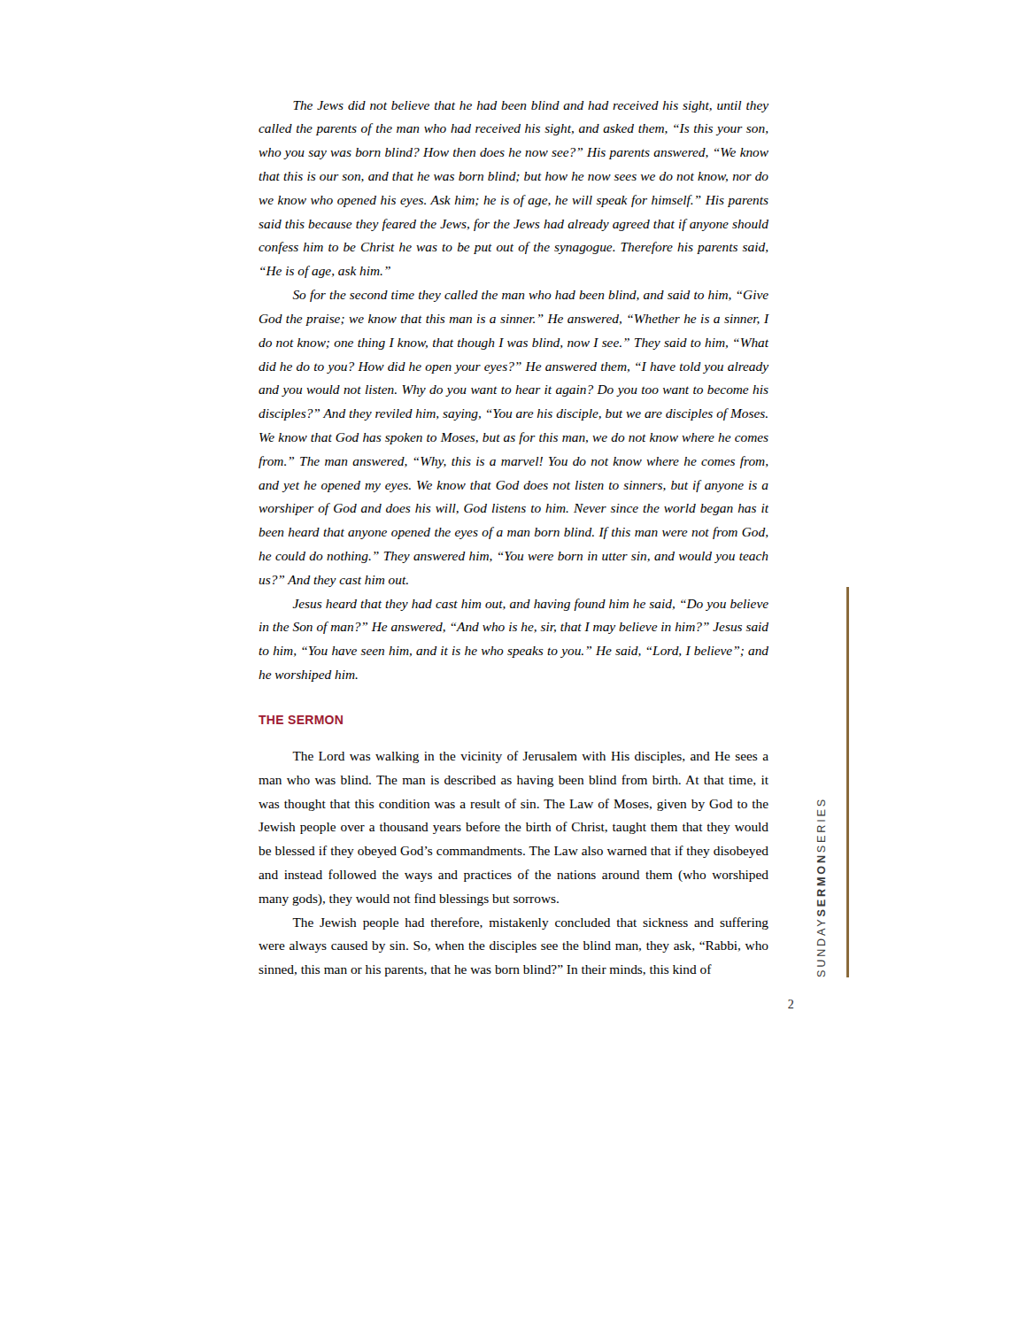The Jews did not believe that he had been blind and had received his sight, until they called the parents of the man who had received his sight, and asked them, “Is this your son, who you say was born blind? How then does he now see?” His parents answered, “We know that this is our son, and that he was born blind; but how he now sees we do not know, nor do we know who opened his eyes. Ask him; he is of age, he will speak for himself.” His parents said this because they feared the Jews, for the Jews had already agreed that if anyone should confess him to be Christ he was to be put out of the synagogue. Therefore his parents said, “He is of age, ask him.”
So for the second time they called the man who had been blind, and said to him, “Give God the praise; we know that this man is a sinner.” He answered, “Whether he is a sinner, I do not know; one thing I know, that though I was blind, now I see.” They said to him, “What did he do to you? How did he open your eyes?” He answered them, “I have told you already and you would not listen. Why do you want to hear it again? Do you too want to become his disciples?” And they reviled him, saying, “You are his disciple, but we are disciples of Moses. We know that God has spoken to Moses, but as for this man, we do not know where he comes from.” The man answered, “Why, this is a marvel! You do not know where he comes from, and yet he opened my eyes. We know that God does not listen to sinners, but if anyone is a worshiper of God and does his will, God listens to him. Never since the world began has it been heard that anyone opened the eyes of a man born blind. If this man were not from God, he could do nothing.” They answered him, “You were born in utter sin, and would you teach us?” And they cast him out.
Jesus heard that they had cast him out, and having found him he said, “Do you believe in the Son of man?” He answered, “And who is he, sir, that I may believe in him?” Jesus said to him, “You have seen him, and it is he who speaks to you.” He said, “Lord, I believe”; and he worshiped him.
THE SERMON
The Lord was walking in the vicinity of Jerusalem with His disciples, and He sees a man who was blind. The man is described as having been blind from birth. At that time, it was thought that this condition was a result of sin. The Law of Moses, given by God to the Jewish people over a thousand years before the birth of Christ, taught them that they would be blessed if they obeyed God’s commandments. The Law also warned that if they disobeyed and instead followed the ways and practices of the nations around them (who worshiped many gods), they would not find blessings but sorrows.
The Jewish people had therefore, mistakenly concluded that sickness and suffering were always caused by sin. So, when the disciples see the blind man, they ask, “Rabbi, who sinned, this man or his parents, that he was born blind?” In their minds, this kind of
SUNDAYSERMONSERIES
2